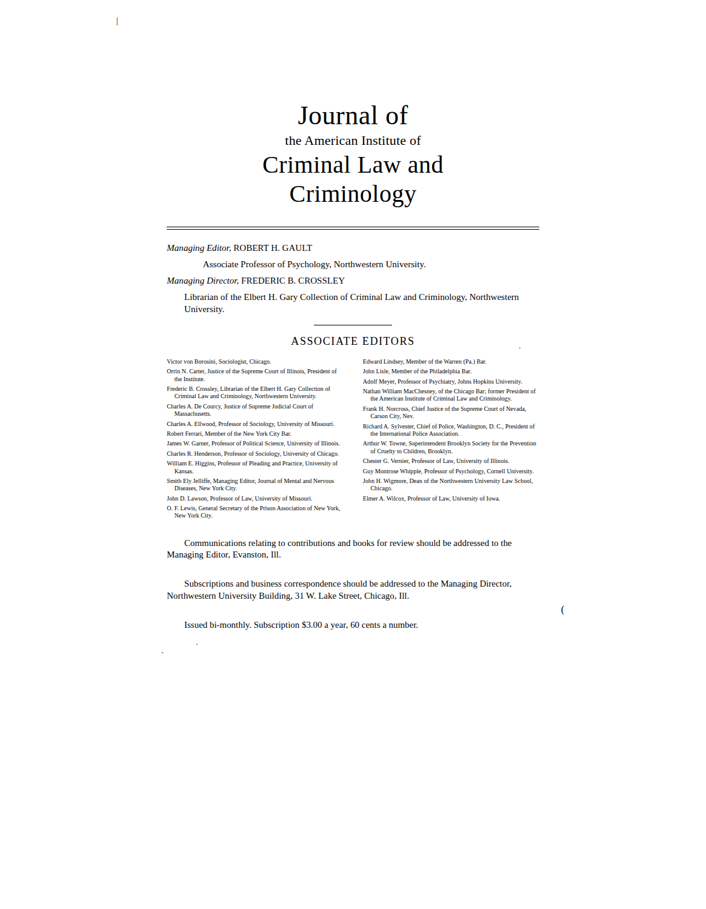|
Journal of
the American Institute of
Criminal Law and
Criminology
Managing Editor, ROBERT H. GAULT
Associate Professor of Psychology, Northwestern University.
Managing Director, FREDERIC B. CROSSLEY
Librarian of the Elbert H. Gary Collection of Criminal Law and Criminology, Northwestern University.
ASSOCIATE EDITORS.
Victor von Borosini, Sociologist, Chicago.
Orrin N. Carter, Justice of the Supreme Court of Illinois, President of the Institute.
Frederic B. Crossley, Librarian of the Elbert H. Gary Collection of Criminal Law and Criminology, Northwestern University.
Charles A. De Courcy, Justice of Supreme Judicial Court of Massachusetts.
Charles A. Ellwood, Professor of Sociology, University of Missouri.
Robert Ferrari, Member of the New York City Bar.
James W. Garner, Professor of Political Science, University of Illinois.
Charles R. Henderson, Professor of Sociology, University of Chicago.
William E. Higgins, Professor of Pleading and Practice, University of Kansas.
Smith Ely Jelliffe, Managing Editor, Journal of Mental and Nervous Diseases, New York City.
John D. Lawson, Professor of Law, University of Missouri.
O. F. Lewis, General Secretary of the Prison Association of New York, New York City.
Edward Lindsey, Member of the Warren (Pa.) Bar.
John Lisle, Member of the Philadelphia Bar.
Adolf Meyer, Professor of Psychiatry, Johns Hopkins University.
Nathan William MacChesney, of the Chicago Bar; former President of the American Institute of Criminal Law and Criminology.
Frank H. Norcross, Chief Justice of the Supreme Court of Nevada, Carson City, Nev.
Richard A. Sylvester, Chief of Police, Washington, D. C., President of the International Police Association.
Arthur W. Towne, Superintendent Brooklyn Society for the Prevention of Cruelty to Children, Brooklyn.
Chester G. Vernier, Professor of Law, University of Illinois.
Guy Montrose Whipple, Professor of Psychology, Cornell University.
John H. Wigmore, Dean of the Northwestern University Law School, Chicago.
Elmer A. Wilcox, Professor of Law, University of Iowa.
Communications relating to contributions and books for review should be addressed to the Managing Editor, Evanston, Ill.
Subscriptions and business correspondence should be addressed to the Managing Director, Northwestern University Building, 31 W. Lake Street, Chicago, Ill.
Issued bi-monthly. Subscription $3.00 a year, 60 cents a number.
(
.
`